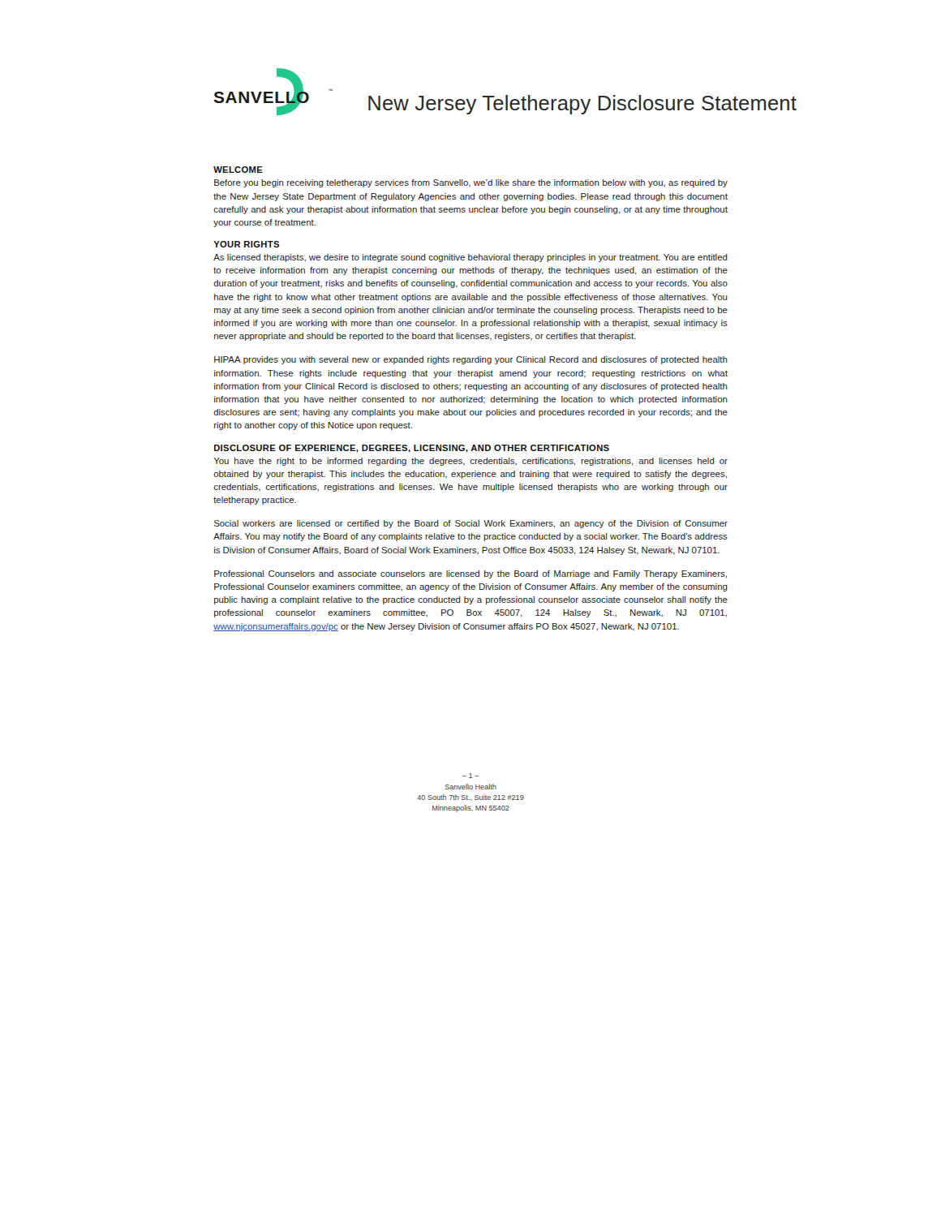SANVELLO ™
New Jersey Teletherapy Disclosure Statement
Welcome
Before you begin receiving teletherapy services from Sanvello, we’d like share the information below with you, as required by the New Jersey State Department of Regulatory Agencies and other governing bodies. Please read through this document carefully and ask your therapist about information that seems unclear before you begin counseling, or at any time throughout your course of treatment.
Your Rights
As licensed therapists, we desire to integrate sound cognitive behavioral therapy principles in your treatment. You are entitled to receive information from any therapist concerning our methods of therapy, the techniques used, an estimation of the duration of your treatment, risks and benefits of counseling, confidential communication and access to your records. You also have the right to know what other treatment options are available and the possible effectiveness of those alternatives. You may at any time seek a second opinion from another clinician and/or terminate the counseling process. Therapists need to be informed if you are working with more than one counselor. In a professional relationship with a therapist, sexual intimacy is never appropriate and should be reported to the board that licenses, registers, or certifies that therapist.
HIPAA provides you with several new or expanded rights regarding your Clinical Record and disclosures of protected health information. These rights include requesting that your therapist amend your record; requesting restrictions on what information from your Clinical Record is disclosed to others; requesting an accounting of any disclosures of protected health information that you have neither consented to nor authorized; determining the location to which protected information disclosures are sent; having any complaints you make about our policies and procedures recorded in your records; and the right to another copy of this Notice upon request.
Disclosure of Experience, Degrees, Licensing, and Other Certifications
You have the right to be informed regarding the degrees, credentials, certifications, registrations, and licenses held or obtained by your therapist. This includes the education, experience and training that were required to satisfy the degrees, credentials, certifications, registrations and licenses. We have multiple licensed therapists who are working through our teletherapy practice.
Social workers are licensed or certified by the Board of Social Work Examiners, an agency of the Division of Consumer Affairs. You may notify the Board of any complaints relative to the practice conducted by a social worker. The Board's address is Division of Consumer Affairs, Board of Social Work Examiners, Post Office Box 45033, 124 Halsey St, Newark, NJ 07101.
Professional Counselors and associate counselors are licensed by the Board of Marriage and Family Therapy Examiners, Professional Counselor examiners committee, an agency of the Division of Consumer Affairs. Any member of the consuming public having a complaint relative to the practice conducted by a professional counselor associate counselor shall notify the professional counselor examiners committee, PO Box 45007, 124 Halsey St., Newark, NJ 07101, www.njconsumeraffairs.gov/pc or the New Jersey Division of Consumer affairs PO Box 45027, Newark, NJ 07101.
– 1 –
Sanvello Health
40 South 7th St., Suite 212 #219
Minneapolis, MN 55402